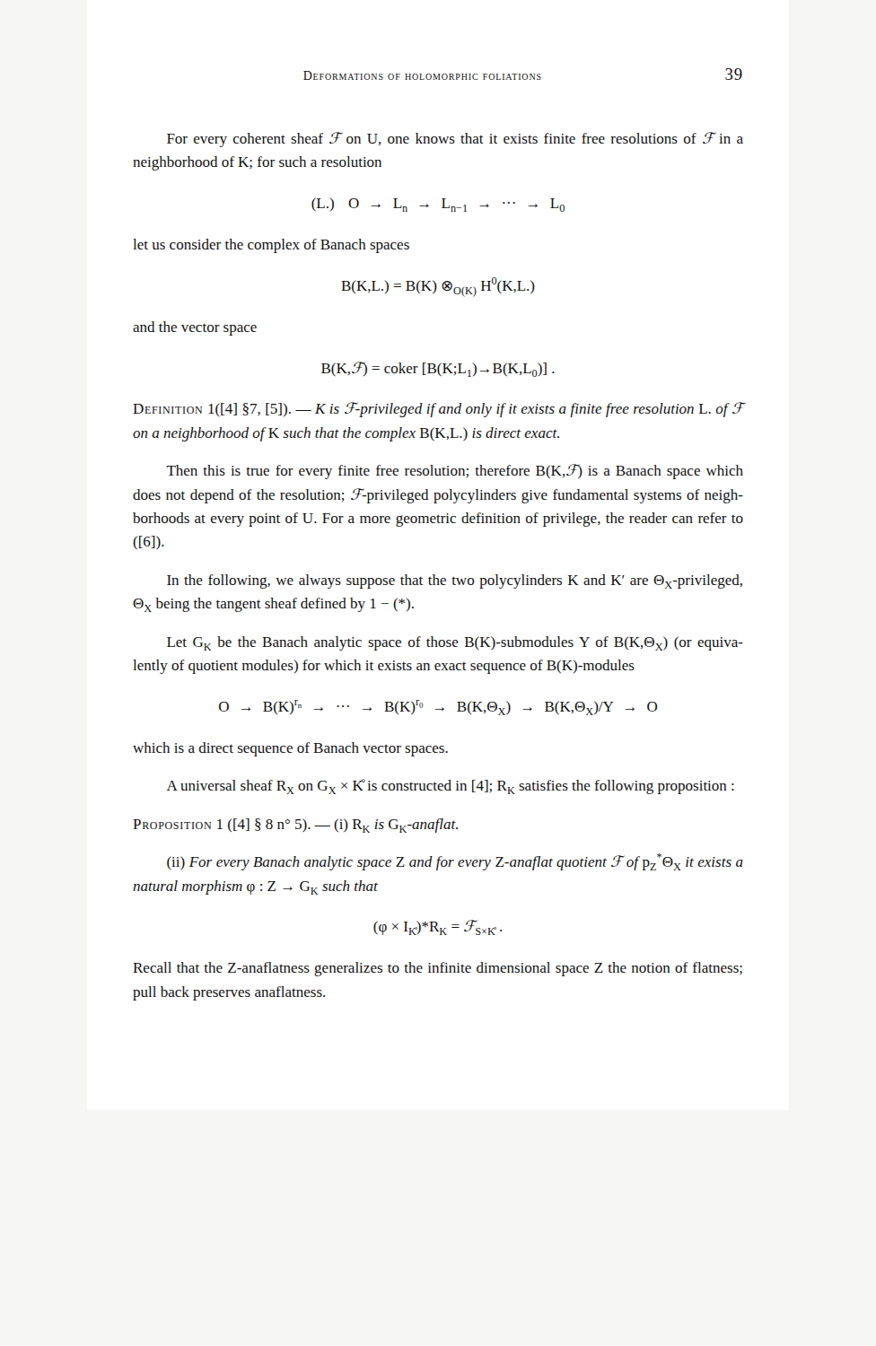Deformations of holomorphic foliations 39
For every coherent sheaf ℱ on U, one knows that it exists finite free resolutions of ℱ in a neighborhood of K; for such a resolution
(L.) O → Ln → Ln−1 → ··· → L0
let us consider the complex of Banach spaces
B(K,L.) = B(K) ⊗O(K) H0(K,L.)
and the vector space
B(K,ℱ) = coker [B(K;L1)→B(K,L0)] .
Definition 1([4] §7, [5]). — K is ℱ-privileged if and only if it exists a finite free resolution L. of ℱ on a neighborhood of K such that the complex B(K,L.) is direct exact.
Then this is true for every finite free resolution; therefore B(K,ℱ) is a Banach space which does not depend of the resolution; ℱ-privileged polycylinders give fundamental systems of neighborhoods at every point of U. For a more geometric definition of privilege, the reader can refer to ([6]).
In the following, we always suppose that the two polycylinders K and K′ are ΘX-privileged, ΘX being the tangent sheaf defined by 1 − (*).
Let GK be the Banach analytic space of those B(K)-submodules Y of B(K,ΘX) (or equivalently of quotient modules) for which it exists an exact sequence of B(K)-modules
O → B(K)rn → ··· → B(K)r0 → B(K,ΘX) → B(K,ΘX)/Y → O
which is a direct sequence of Banach vector spaces.
A universal sheaf RX on GX × K̊ is constructed in [4]; RK satisfies the following proposition :
Proposition 1 ([4] § 8 n° 5). — (i) RK is GK-anaflat.
(ii) For every Banach analytic space Z and for every Z-anaflat quotient ℱ of pZ*ΘX it exists a natural morphism φ : Z → GK such that
(φ × IK̊)*RK = ℱS×K̊ .
Recall that the Z-anaflatness generalizes to the infinite dimensional space Z the notion of flatness; pull back preserves anaflatness.